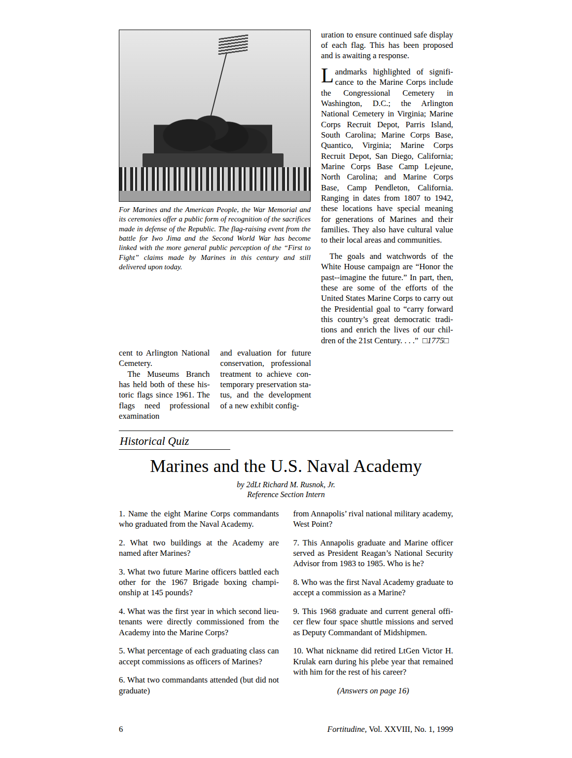For Marines and the American People, the War Memorial and its ceremonies offer a public form of recognition of the sacrifices made in defense of the Republic. The flag-raising event from the battle for Iwo Jima and the Second World War has become linked with the more general public perception of the “First to Fight” claims made by Marines in this century and still delivered upon today.
uration to ensure continued safe display of each flag. This has been proposed and is awaiting a response.
Landmarks highlighted of significance to the Marine Corps include the Congressional Cemetery in Washington, D.C.; the Arlington National Cemetery in Virginia; Marine Corps Recruit Depot, Parris Island, South Carolina; Marine Corps Base, Quantico, Virginia; Marine Corps Recruit Depot, San Diego, California; Marine Corps Base Camp Lejeune, North Carolina; and Marine Corps Base, Camp Pendleton, California. Ranging in dates from 1807 to 1942, these locations have special meaning for generations of Marines and their families. They also have cultural value to their local areas and communities.
The goals and watchwords of the White House campaign are “Honor the past--imagine the future.” In part, then, these are some of the efforts of the United States Marine Corps to carry out the Presidential goal to “carry forward this country’s great democratic traditions and enrich the lives of our children of the 21st Century. . . .” □1775□
cent to Arlington National Cemetery.
The Museums Branch has held both of these historic flags since 1961. The flags need professional examination
and evaluation for future conservation, professional treatment to achieve contemporary preservation status, and the development of a new exhibit config-
Historical Quiz
Marines and the U.S. Naval Academy
by 2dLt Richard M. Rusnok, Jr.
Reference Section Intern
1. Name the eight Marine Corps commandants who graduated from the Naval Academy.
2. What two buildings at the Academy are named after Marines?
3. What two future Marine officers battled each other for the 1967 Brigade boxing championship at 145 pounds?
4. What was the first year in which second lieutenants were directly commissioned from the Academy into the Marine Corps?
5. What percentage of each graduating class can accept commissions as officers of Marines?
6. What two commandants attended (but did not graduate)
from Annapolis’ rival national military academy, West Point?
7. This Annapolis graduate and Marine officer served as President Reagan’s National Security Advisor from 1983 to 1985. Who is he?
8. Who was the first Naval Academy graduate to accept a commission as a Marine?
9. This 1968 graduate and current general officer flew four space shuttle missions and served as Deputy Commandant of Midshipmen.
10. What nickname did retired LtGen Victor H. Krulak earn during his plebe year that remained with him for the rest of his career?
(Answers on page 16)
6
Fortitudine, Vol. XXVIII, No. 1, 1999